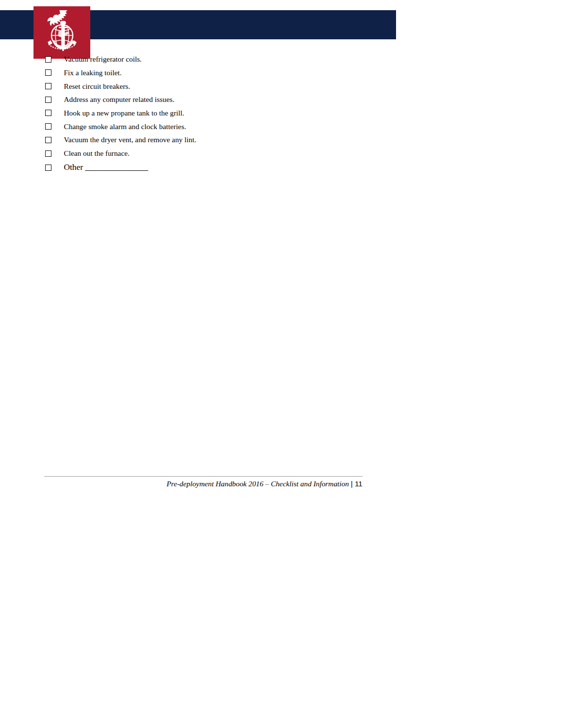Vacuum refrigerator coils.
Fix a leaking toilet.
Reset circuit breakers.
Address any computer related issues.
Hook up a new propane tank to the grill.
Change smoke alarm and clock batteries.
Vacuum the dryer vent, and remove any lint.
Clean out the furnace.
Other _______________
Pre-deployment Handbook 2016 – Checklist and Information | 11